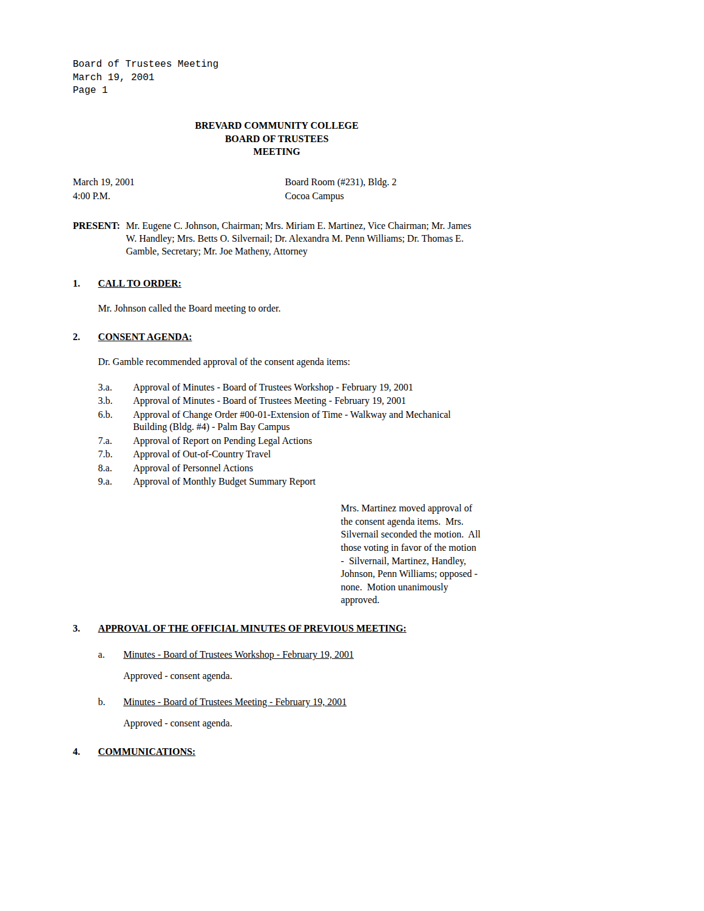Board of Trustees Meeting
March 19, 2001
Page 1
BREVARD COMMUNITY COLLEGE
BOARD OF TRUSTEES
MEETING
March 19, 2001
Board Room (#231), Bldg. 2
4:00 P.M.
Cocoa Campus
PRESENT:
Mr. Eugene C. Johnson, Chairman; Mrs. Miriam E. Martinez, Vice Chairman; Mr. James W. Handley; Mrs. Betts O. Silvernail; Dr. Alexandra M. Penn Williams; Dr. Thomas E. Gamble, Secretary; Mr. Joe Matheny, Attorney
1.
CALL TO ORDER:
Mr. Johnson called the Board meeting to order.
2.
CONSENT AGENDA:
Dr. Gamble recommended approval of the consent agenda items:
3.a.
Approval of Minutes - Board of Trustees Workshop - February 19, 2001
3.b.
Approval of Minutes - Board of Trustees Meeting - February 19, 2001
6.b.
Approval of Change Order #00-01-Extension of Time - Walkway and Mechanical Building (Bldg. #4) - Palm Bay Campus
7.a.
Approval of Report on Pending Legal Actions
7.b.
Approval of Out-of-Country Travel
8.a.
Approval of Personnel Actions
9.a.
Approval of Monthly Budget Summary Report
Mrs. Martinez moved approval of the consent agenda items. Mrs. Silvernail seconded the motion. All those voting in favor of the motion - Silvernail, Martinez, Handley, Johnson, Penn Williams; opposed - none. Motion unanimously approved.
3.
APPROVAL OF THE OFFICIAL MINUTES OF PREVIOUS MEETING:
a.
Minutes - Board of Trustees Workshop - February 19, 2001
Approved - consent agenda.
b.
Minutes - Board of Trustees Meeting - February 19, 2001
Approved - consent agenda.
4.
COMMUNICATIONS: